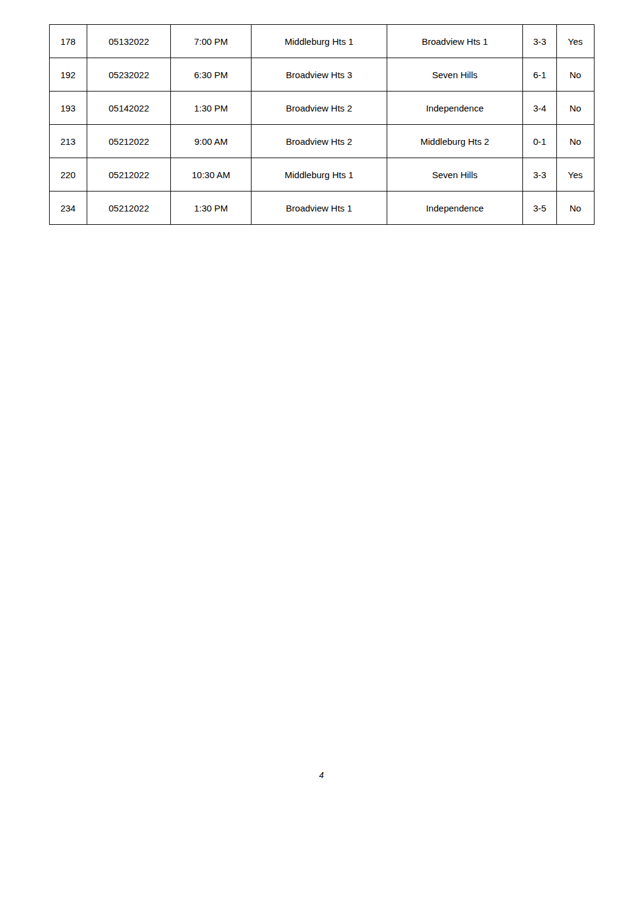| 178 | 05132022 | 7:00 PM | Middleburg Hts 1 | Broadview Hts 1 | 3-3 | Yes |
| 192 | 05232022 | 6:30 PM | Broadview Hts 3 | Seven Hills | 6-1 | No |
| 193 | 05142022 | 1:30 PM | Broadview Hts 2 | Independence | 3-4 | No |
| 213 | 05212022 | 9:00 AM | Broadview Hts 2 | Middleburg Hts 2 | 0-1 | No |
| 220 | 05212022 | 10:30 AM | Middleburg Hts 1 | Seven Hills | 3-3 | Yes |
| 234 | 05212022 | 1:30 PM | Broadview Hts 1 | Independence | 3-5 | No |
4